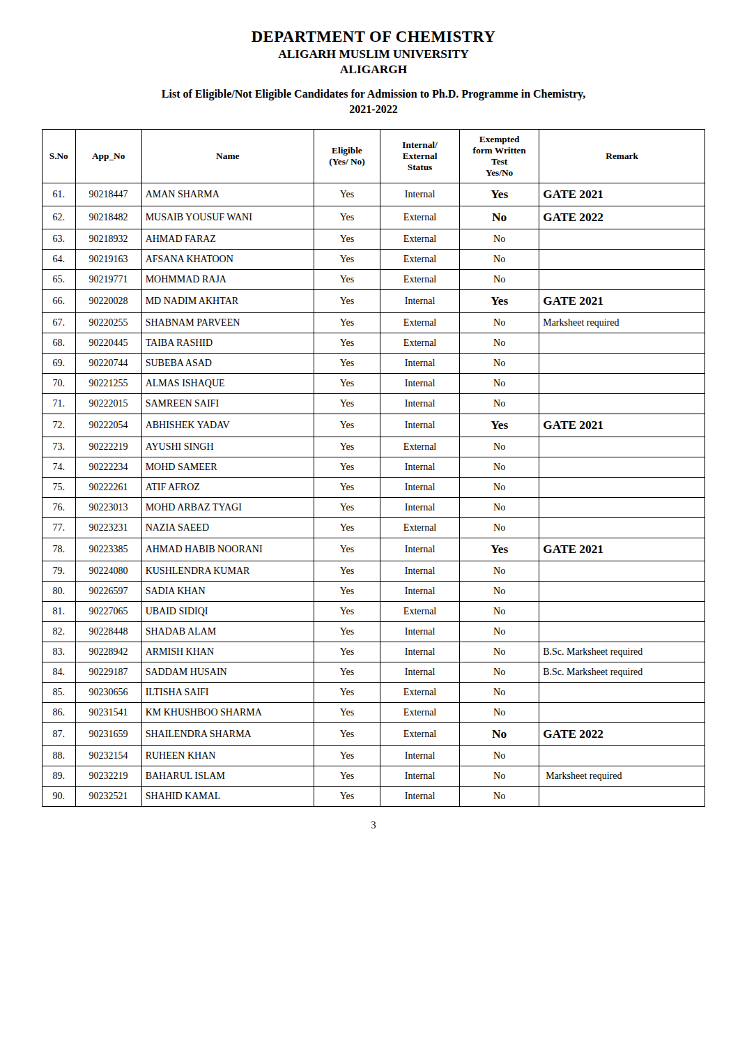DEPARTMENT OF CHEMISTRY
ALIGARH MUSLIM UNIVERSITY
ALIGARGH
List of Eligible/Not Eligible Candidates for Admission to Ph.D. Programme in Chemistry,
2021-2022
| S.No | App_No | Name | Eligible (Yes/ No) | Internal/ External Status | Exempted form Written Test Yes/No | Remark |
| --- | --- | --- | --- | --- | --- | --- |
| 61. | 90218447 | AMAN SHARMA | Yes | Internal | Yes | GATE 2021 |
| 62. | 90218482 | MUSAIB YOUSUF WANI | Yes | External | No | GATE 2022 |
| 63. | 90218932 | AHMAD FARAZ | Yes | External | No | |
| 64. | 90219163 | AFSANA KHATOON | Yes | External | No | |
| 65. | 90219771 | MOHMMAD RAJA | Yes | External | No | |
| 66. | 90220028 | MD NADIM AKHTAR | Yes | Internal | Yes | GATE 2021 |
| 67. | 90220255 | SHABNAM PARVEEN | Yes | External | No | Marksheet required |
| 68. | 90220445 | TAIBA RASHID | Yes | External | No | |
| 69. | 90220744 | SUBEBA ASAD | Yes | Internal | No | |
| 70. | 90221255 | ALMAS ISHAQUE | Yes | Internal | No | |
| 71. | 90222015 | SAMREEN SAIFI | Yes | Internal | No | |
| 72. | 90222054 | ABHISHEK YADAV | Yes | Internal | Yes | GATE 2021 |
| 73. | 90222219 | AYUSHI SINGH | Yes | External | No | |
| 74. | 90222234 | MOHD SAMEER | Yes | Internal | No | |
| 75. | 90222261 | ATIF AFROZ | Yes | Internal | No | |
| 76. | 90223013 | MOHD ARBAZ TYAGI | Yes | Internal | No | |
| 77. | 90223231 | NAZIA SAEED | Yes | External | No | |
| 78. | 90223385 | AHMAD HABIB NOORANI | Yes | Internal | Yes | GATE 2021 |
| 79. | 90224080 | KUSHLENDRA KUMAR | Yes | Internal | No | |
| 80. | 90226597 | SADIA KHAN | Yes | Internal | No | |
| 81. | 90227065 | UBAID SIDIQI | Yes | External | No | |
| 82. | 90228448 | SHADAB ALAM | Yes | Internal | No | |
| 83. | 90228942 | ARMISH KHAN | Yes | Internal | No | B.Sc. Marksheet required |
| 84. | 90229187 | SADDAM HUSAIN | Yes | Internal | No | B.Sc. Marksheet required |
| 85. | 90230656 | ILTISHA SAIFI | Yes | External | No | |
| 86. | 90231541 | KM KHUSHBOO SHARMA | Yes | External | No | |
| 87. | 90231659 | SHAILENDRA SHARMA | Yes | External | No | GATE 2022 |
| 88. | 90232154 | RUHEEN KHAN | Yes | Internal | No | |
| 89. | 90232219 | BAHARUL ISLAM | Yes | Internal | No | Marksheet required |
| 90. | 90232521 | SHAHID KAMAL | Yes | Internal | No | |
3